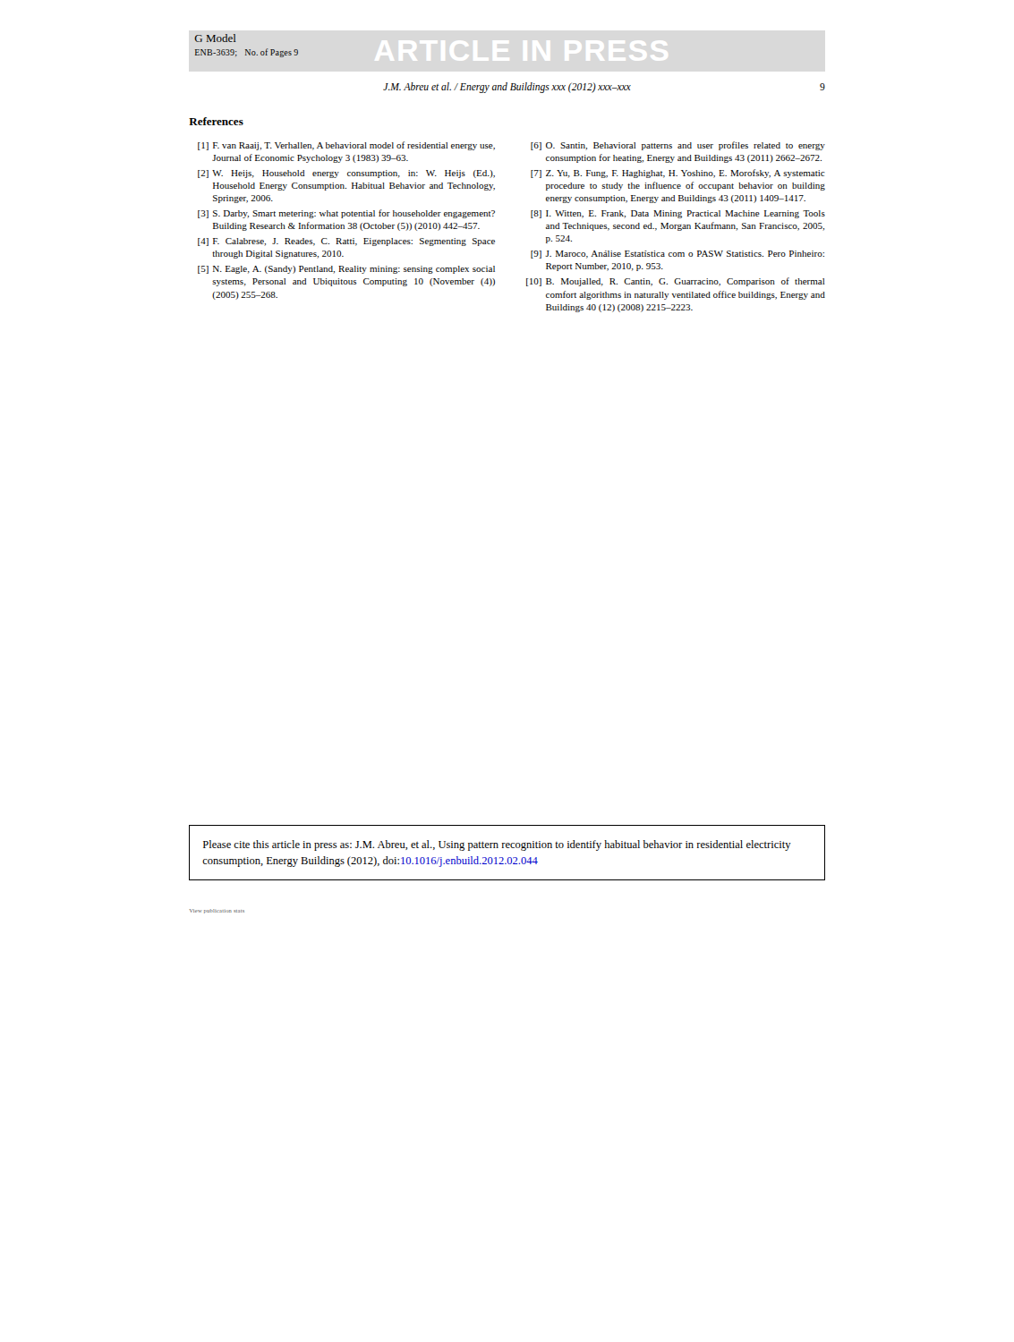G Model
ENB-3639; No. of Pages 9
ARTICLE IN PRESS
J.M. Abreu et al. / Energy and Buildings xxx (2012) xxx–xxx 9
References
[1] F. van Raaij, T. Verhallen, A behavioral model of residential energy use, Journal of Economic Psychology 3 (1983) 39–63.
[2] W. Heijs, Household energy consumption, in: W. Heijs (Ed.), Household Energy Consumption. Habitual Behavior and Technology, Springer, 2006.
[3] S. Darby, Smart metering: what potential for householder engagement? Building Research & Information 38 (October (5)) (2010) 442–457.
[4] F. Calabrese, J. Reades, C. Ratti, Eigenplaces: Segmenting Space through Digital Signatures, 2010.
[5] N. Eagle, A. (Sandy) Pentland, Reality mining: sensing complex social systems, Personal and Ubiquitous Computing 10 (November (4)) (2005) 255–268.
[6] O. Santin, Behavioral patterns and user profiles related to energy consumption for heating, Energy and Buildings 43 (2011) 2662–2672.
[7] Z. Yu, B. Fung, F. Haghighat, H. Yoshino, E. Morofsky, A systematic procedure to study the influence of occupant behavior on building energy consumption, Energy and Buildings 43 (2011) 1409–1417.
[8] I. Witten, E. Frank, Data Mining Practical Machine Learning Tools and Techniques, second ed., Morgan Kaufmann, San Francisco, 2005, p. 524.
[9] J. Maroco, Análise Estatística com o PASW Statistics. Pero Pinheiro: Report Number, 2010, p. 953.
[10] B. Moujalled, R. Cantin, G. Guarracino, Comparison of thermal comfort algorithms in naturally ventilated office buildings, Energy and Buildings 40 (12) (2008) 2215–2223.
Please cite this article in press as: J.M. Abreu, et al., Using pattern recognition to identify habitual behavior in residential electricity consumption, Energy Buildings (2012), doi:10.1016/j.enbuild.2012.02.044
View publication stats